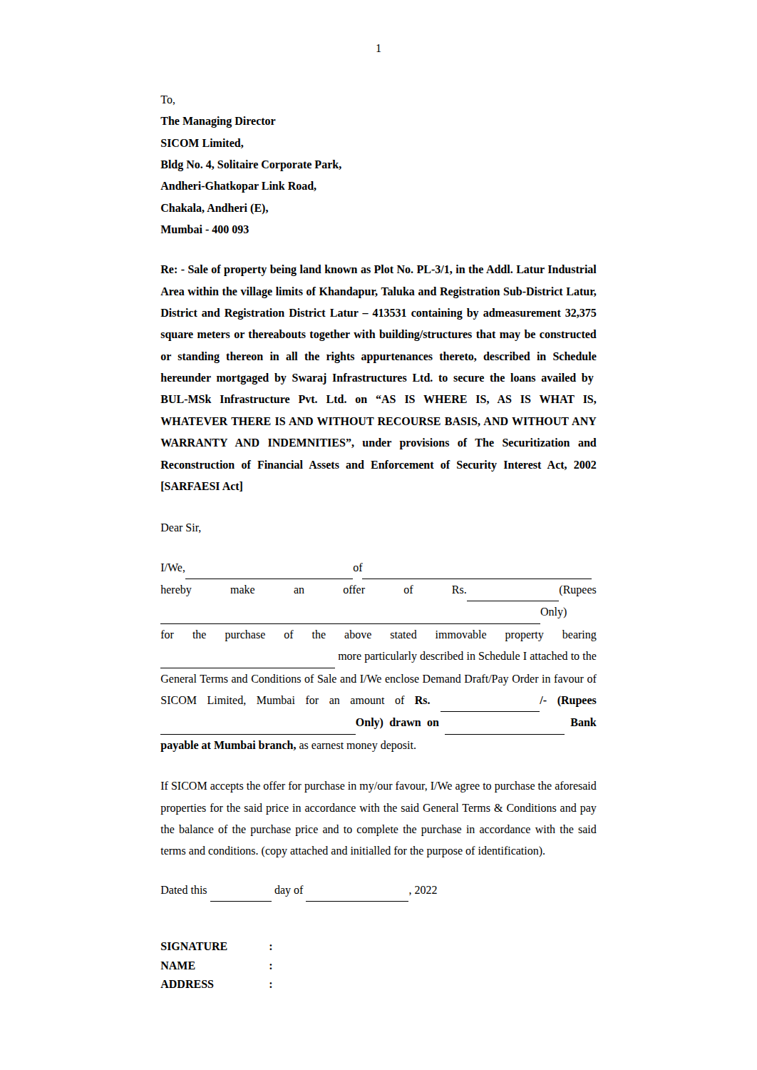1
To,
The Managing Director
SICOM Limited,
Bldg No. 4, Solitaire Corporate Park,
Andheri-Ghatkopar Link Road,
Chakala, Andheri (E),
Mumbai - 400 093
Re: - Sale of property being land known as Plot No. PL-3/1, in the Addl. Latur Industrial Area within the village limits of Khandapur, Taluka and Registration Sub-District Latur, District and Registration District Latur – 413531 containing by admeasurement 32,375 square meters or thereabouts together with building/structures that may be constructed or standing thereon in all the rights appurtenances thereto, described in Schedule hereunder mortgaged by Swaraj Infrastructures Ltd. to secure the loans availed by BUL-MSk Infrastructure Pvt. Ltd. on “AS IS WHERE IS, AS IS WHAT IS, WHATEVER THERE IS AND WITHOUT RECOURSE BASIS, AND WITHOUT ANY WARRANTY AND INDEMNITIES”, under provisions of The Securitization and Reconstruction of Financial Assets and Enforcement of Security Interest Act, 2002 [SARFAESI Act]
Dear Sir,
I/We, of
hereby make an offer of Rs. (Rupees Only)
for the purchase of the above stated immovable property bearing more particularly described in Schedule I attached to the General Terms and Conditions of Sale and I/We enclose Demand Draft/Pay Order in favour of SICOM Limited, Mumbai for an amount of Rs. /- (Rupees Only) drawn on Bank payable at Mumbai branch, as earnest money deposit.
If SICOM accepts the offer for purchase in my/our favour, I/We agree to purchase the aforesaid properties for the said price in accordance with the said General Terms & Conditions and pay the balance of the purchase price and to complete the purchase in accordance with the said terms and conditions. (copy attached and initialled for the purpose of identification).
Dated this day of , 2022
| SIGNATURE | : |
| NAME | : |
| ADDRESS | : |